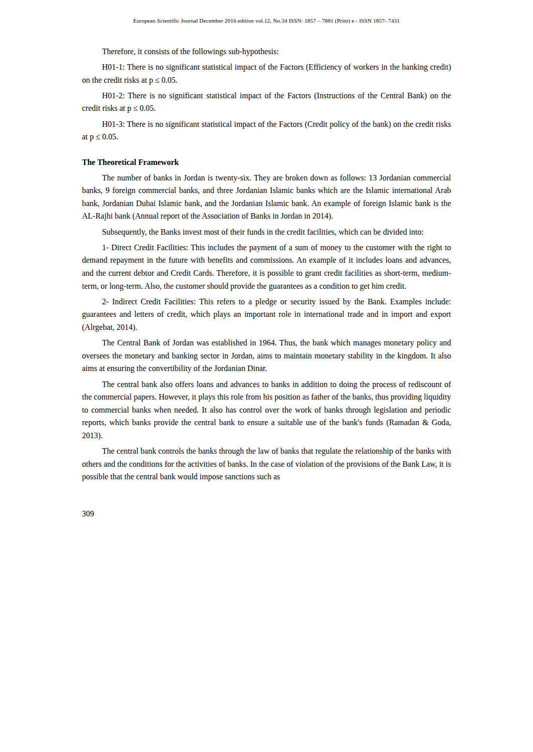European Scientific Journal December 2016 edition vol.12, No.34 ISSN: 1857 – 7881 (Print) e - ISSN 1857- 7431
Therefore, it consists of the followings sub-hypothesis:
H01-1: There is no significant statistical impact of the Factors (Efficiency of workers in the banking credit) on the credit risks at p ≤ 0.05.
H01-2: There is no significant statistical impact of the Factors (Instructions of the Central Bank) on the credit risks at p ≤ 0.05.
H01-3: There is no significant statistical impact of the Factors (Credit policy of the bank) on the credit risks at p ≤ 0.05.
The Theoretical Framework
The number of banks in Jordan is twenty-six. They are broken down as follows: 13 Jordanian commercial banks, 9 foreign commercial banks, and three Jordanian Islamic banks which are the Islamic international Arab bank, Jordanian Dubai Islamic bank, and the Jordanian Islamic bank. An example of foreign Islamic bank is the AL-Rajhi bank (Annual report of the Association of Banks in Jordan in 2014).
Subsequently, the Banks invest most of their funds in the credit facilities, which can be divided into:
1- Direct Credit Facilities: This includes the payment of a sum of money to the customer with the right to demand repayment in the future with benefits and commissions. An example of it includes loans and advances, and the current debtor and Credit Cards. Therefore, it is possible to grant credit facilities as short-term, medium-term, or long-term. Also, the customer should provide the guarantees as a condition to get him credit.
2- Indirect Credit Facilities: This refers to a pledge or security issued by the Bank. Examples include: guarantees and letters of credit, which plays an important role in international trade and in import and export (Alrgebat, 2014).
The Central Bank of Jordan was established in 1964. Thus, the bank which manages monetary policy and oversees the monetary and banking sector in Jordan, aims to maintain monetary stability in the kingdom. It also aims at ensuring the convertibility of the Jordanian Dinar.
The central bank also offers loans and advances to banks in addition to doing the process of rediscount of the commercial papers. However, it plays this role from his position as father of the banks, thus providing liquidity to commercial banks when needed. It also has control over the work of banks through legislation and periodic reports, which banks provide the central bank to ensure a suitable use of the bank's funds (Ramadan & Goda, 2013).
The central bank controls the banks through the law of banks that regulate the relationship of the banks with others and the conditions for the activities of banks. In the case of violation of the provisions of the Bank Law, it is possible that the central bank would impose sanctions such as
309